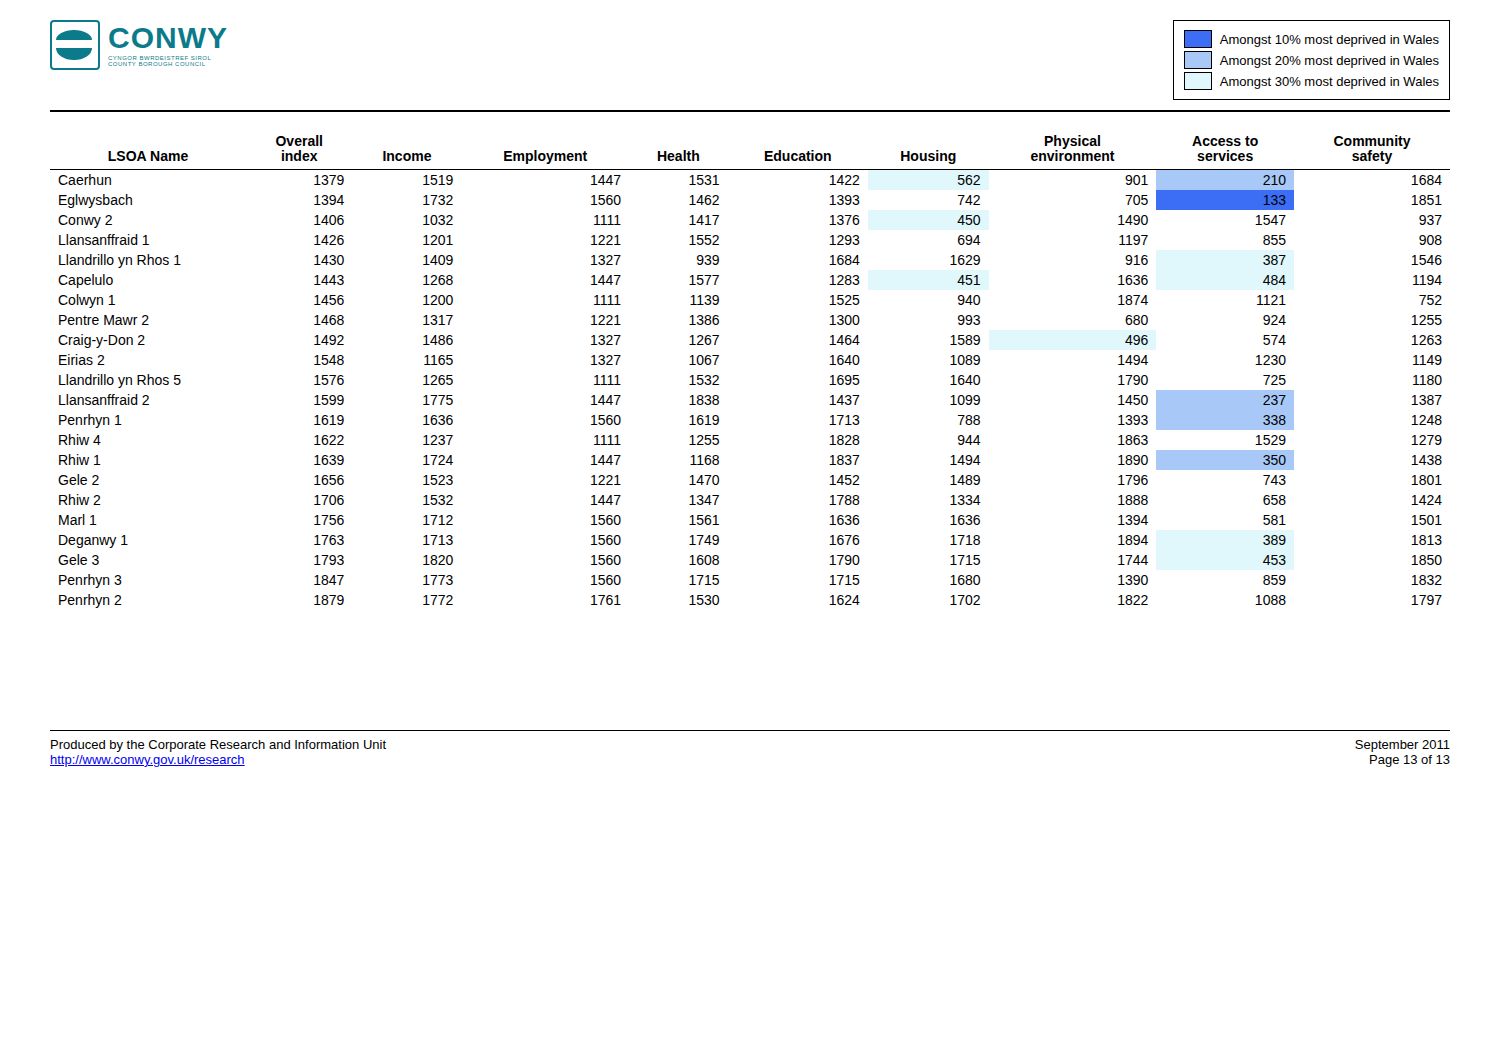CONWY
Cyngor Bwrdeistref Sirol
County Borough Council
Amongst 10% most deprived in Wales
Amongst 20% most deprived in Wales
Amongst 30% most deprived in Wales
| LSOA Name | Overall index | Income | Employment | Health | Education | Housing | Physical environment | Access to services | Community safety |
| --- | --- | --- | --- | --- | --- | --- | --- | --- | --- |
| Caerhun | 1379 | 1519 | 1447 | 1531 | 1422 | 562 | 901 | 210 | 1684 |
| Eglwysbach | 1394 | 1732 | 1560 | 1462 | 1393 | 742 | 705 | 133 | 1851 |
| Conwy 2 | 1406 | 1032 | 1111 | 1417 | 1376 | 450 | 1490 | 1547 | 937 |
| Llansanffraid 1 | 1426 | 1201 | 1221 | 1552 | 1293 | 694 | 1197 | 855 | 908 |
| Llandrillo yn Rhos 1 | 1430 | 1409 | 1327 | 939 | 1684 | 1629 | 916 | 387 | 1546 |
| Capelulo | 1443 | 1268 | 1447 | 1577 | 1283 | 451 | 1636 | 484 | 1194 |
| Colwyn 1 | 1456 | 1200 | 1111 | 1139 | 1525 | 940 | 1874 | 1121 | 752 |
| Pentre Mawr 2 | 1468 | 1317 | 1221 | 1386 | 1300 | 993 | 680 | 924 | 1255 |
| Craig-y-Don 2 | 1492 | 1486 | 1327 | 1267 | 1464 | 1589 | 496 | 574 | 1263 |
| Eirias 2 | 1548 | 1165 | 1327 | 1067 | 1640 | 1089 | 1494 | 1230 | 1149 |
| Llandrillo yn Rhos 5 | 1576 | 1265 | 1111 | 1532 | 1695 | 1640 | 1790 | 725 | 1180 |
| Llansanffraid 2 | 1599 | 1775 | 1447 | 1838 | 1437 | 1099 | 1450 | 237 | 1387 |
| Penrhyn 1 | 1619 | 1636 | 1560 | 1619 | 1713 | 788 | 1393 | 338 | 1248 |
| Rhiw 4 | 1622 | 1237 | 1111 | 1255 | 1828 | 944 | 1863 | 1529 | 1279 |
| Rhiw 1 | 1639 | 1724 | 1447 | 1168 | 1837 | 1494 | 1890 | 350 | 1438 |
| Gele 2 | 1656 | 1523 | 1221 | 1470 | 1452 | 1489 | 1796 | 743 | 1801 |
| Rhiw 2 | 1706 | 1532 | 1447 | 1347 | 1788 | 1334 | 1888 | 658 | 1424 |
| Marl 1 | 1756 | 1712 | 1560 | 1561 | 1636 | 1636 | 1394 | 581 | 1501 |
| Deganwy 1 | 1763 | 1713 | 1560 | 1749 | 1676 | 1718 | 1894 | 389 | 1813 |
| Gele 3 | 1793 | 1820 | 1560 | 1608 | 1790 | 1715 | 1744 | 453 | 1850 |
| Penrhyn 3 | 1847 | 1773 | 1560 | 1715 | 1715 | 1680 | 1390 | 859 | 1832 |
| Penrhyn 2 | 1879 | 1772 | 1761 | 1530 | 1624 | 1702 | 1822 | 1088 | 1797 |
Produced by the Corporate Research and Information Unit
http://www.conwy.gov.uk/research
September 2011
Page 13 of 13